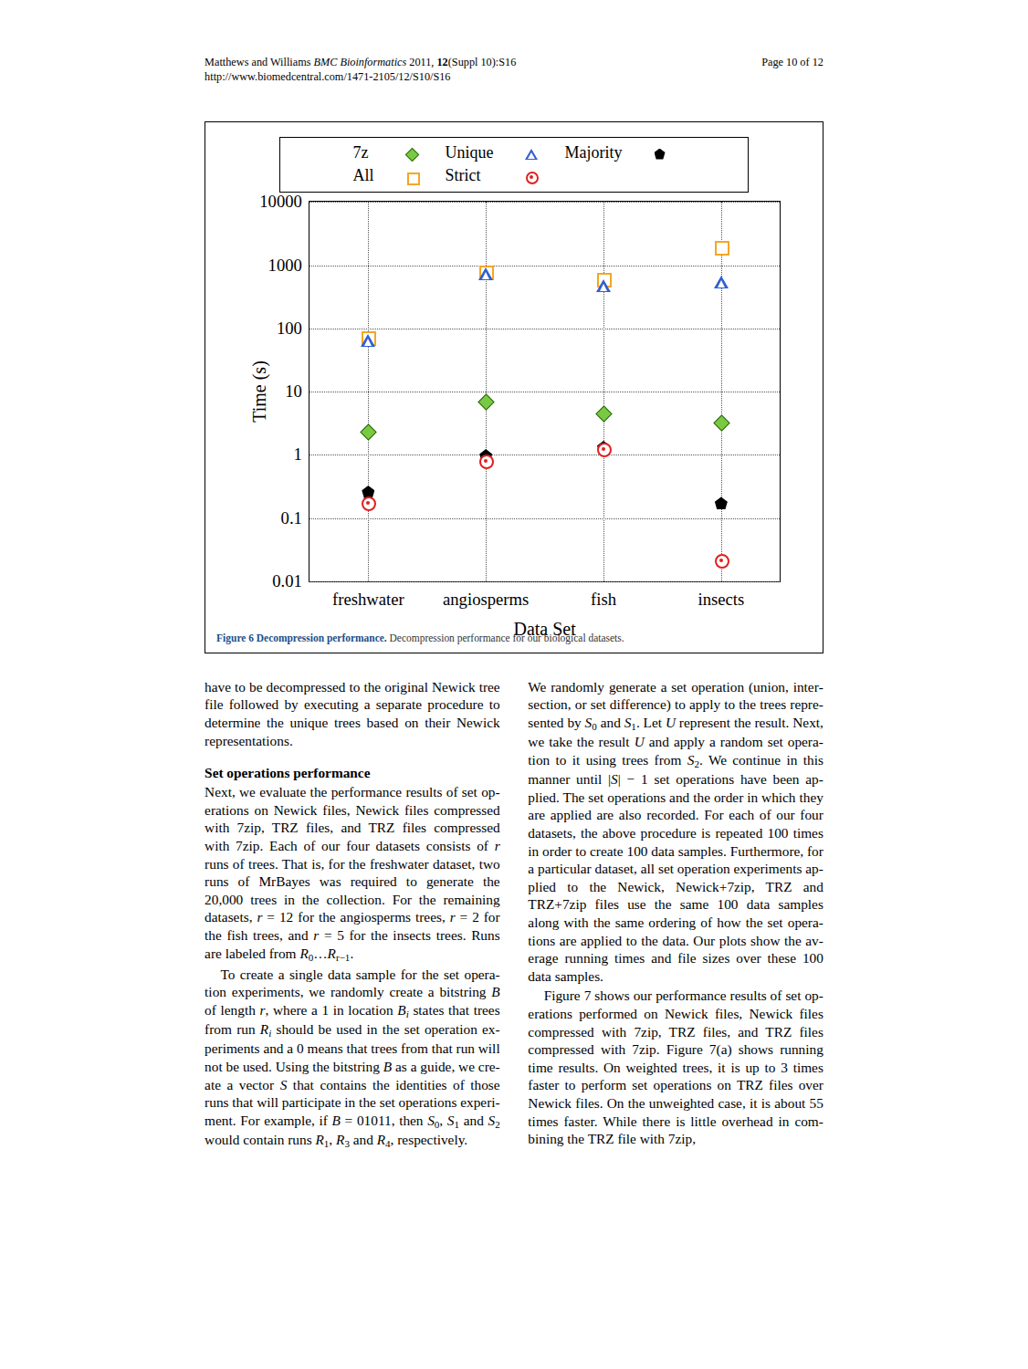Matthews and Williams BMC Bioinformatics 2011, 12(Suppl 10):S16 http://www.biomedcentral.com/1471-2105/12/S10/S16
Page 10 of 12
| 7z | | Unique | | Majority | |
| All | | Strict | | | |
10000
1000
100
10
1
0.1
0.01
freshwater
angiosperms
fish
insects
Time (s)
Data Set
Figure 6 Decompression performance. Decompression performance for our biological datasets.
have to be decompressed to the original Newick tree file followed by executing a separate procedure to determine the unique trees based on their Newick representations.
Set operations performance
Next, we evaluate the performance results of set operations on Newick files, Newick files compressed with 7zip, TRZ files, and TRZ files compressed with 7zip. Each of our four datasets consists of r runs of trees. That is, for the freshwater dataset, two runs of MrBayes was required to generate the 20,000 trees in the collection. For the remaining datasets, r = 12 for the angiosperms trees, r = 2 for the fish trees, and r = 5 for the insects trees. Runs are labeled from R 0…Rr−1.
To create a single data sample for the set operation experiments, we randomly create a bitstring B of length r, where a 1 in location Bi states that trees from run Ri should be used in the set operation experiments and a 0 means that trees from that run will not be used. Using the bitstring B as a guide, we create a vector S that contains the identities of those runs that will participate in the set operations experiment. For example, if B = 01011, then S 0, S 1 and S 2 would contain runs R 1, R 3 and R 4, respectively.
We randomly generate a set operation (union, intersection, or set difference) to apply to the trees represented by S 0 and S 1. Let U represent the result. Next, we take the result U and apply a random set operation to it using trees from S 2. We continue in this manner until |S| − 1 set operations have been applied. The set operations and the order in which they are applied are also recorded. For each of our four datasets, the above procedure is repeated 100 times in order to create 100 data samples. Furthermore, for a particular dataset, all set operation experiments applied to the Newick, Newick+7zip, TRZ and TRZ+7zip files use the same 100 data samples along with the same ordering of how the set operations are applied to the data. Our plots show the average running times and file sizes over these 100 data samples.
Figure 7 shows our performance results of set operations performed on Newick files, Newick files compressed with 7zip, TRZ files, and TRZ files compressed with 7zip. Figure 7(a) shows running time results. On weighted trees, it is up to 3 times faster to perform set operations on TRZ files over Newick files. On the unweighted case, it is about 55 times faster. While there is little overhead in combining the TRZ file with 7zip,